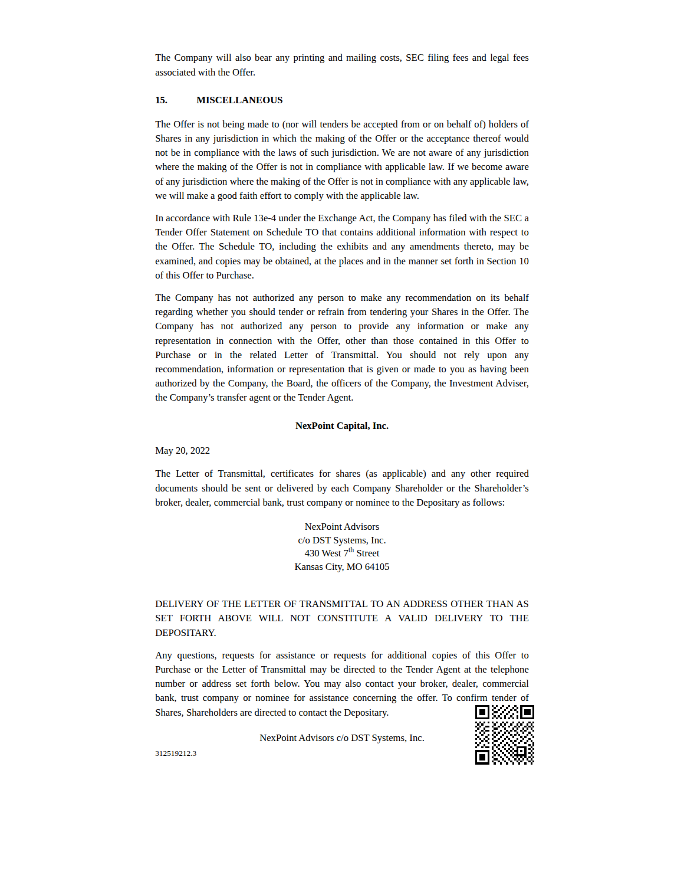The Company will also bear any printing and mailing costs, SEC filing fees and legal fees associated with the Offer.
15. MISCELLANEOUS
The Offer is not being made to (nor will tenders be accepted from or on behalf of) holders of Shares in any jurisdiction in which the making of the Offer or the acceptance thereof would not be in compliance with the laws of such jurisdiction. We are not aware of any jurisdiction where the making of the Offer is not in compliance with applicable law. If we become aware of any jurisdiction where the making of the Offer is not in compliance with any applicable law, we will make a good faith effort to comply with the applicable law.
In accordance with Rule 13e-4 under the Exchange Act, the Company has filed with the SEC a Tender Offer Statement on Schedule TO that contains additional information with respect to the Offer. The Schedule TO, including the exhibits and any amendments thereto, may be examined, and copies may be obtained, at the places and in the manner set forth in Section 10 of this Offer to Purchase.
The Company has not authorized any person to make any recommendation on its behalf regarding whether you should tender or refrain from tendering your Shares in the Offer. The Company has not authorized any person to provide any information or make any representation in connection with the Offer, other than those contained in this Offer to Purchase or in the related Letter of Transmittal. You should not rely upon any recommendation, information or representation that is given or made to you as having been authorized by the Company, the Board, the officers of the Company, the Investment Adviser, the Company’s transfer agent or the Tender Agent.
NexPoint Capital, Inc.
May 20, 2022
The Letter of Transmittal, certificates for shares (as applicable) and any other required documents should be sent or delivered by each Company Shareholder or the Shareholder’s broker, dealer, commercial bank, trust company or nominee to the Depositary as follows:
NexPoint Advisors c/o DST Systems, Inc. 430 West 7th Street Kansas City, MO 64105
DELIVERY OF THE LETTER OF TRANSMITTAL TO AN ADDRESS OTHER THAN AS SET FORTH ABOVE WILL NOT CONSTITUTE A VALID DELIVERY TO THE DEPOSITARY.
Any questions, requests for assistance or requests for additional copies of this Offer to Purchase or the Letter of Transmittal may be directed to the Tender Agent at the telephone number or address set forth below. You may also contact your broker, dealer, commercial bank, trust company or nominee for assistance concerning the offer. To confirm tender of Shares, Shareholders are directed to contact the Depositary.
NexPoint Advisors c/o DST Systems, Inc.
312519212.3